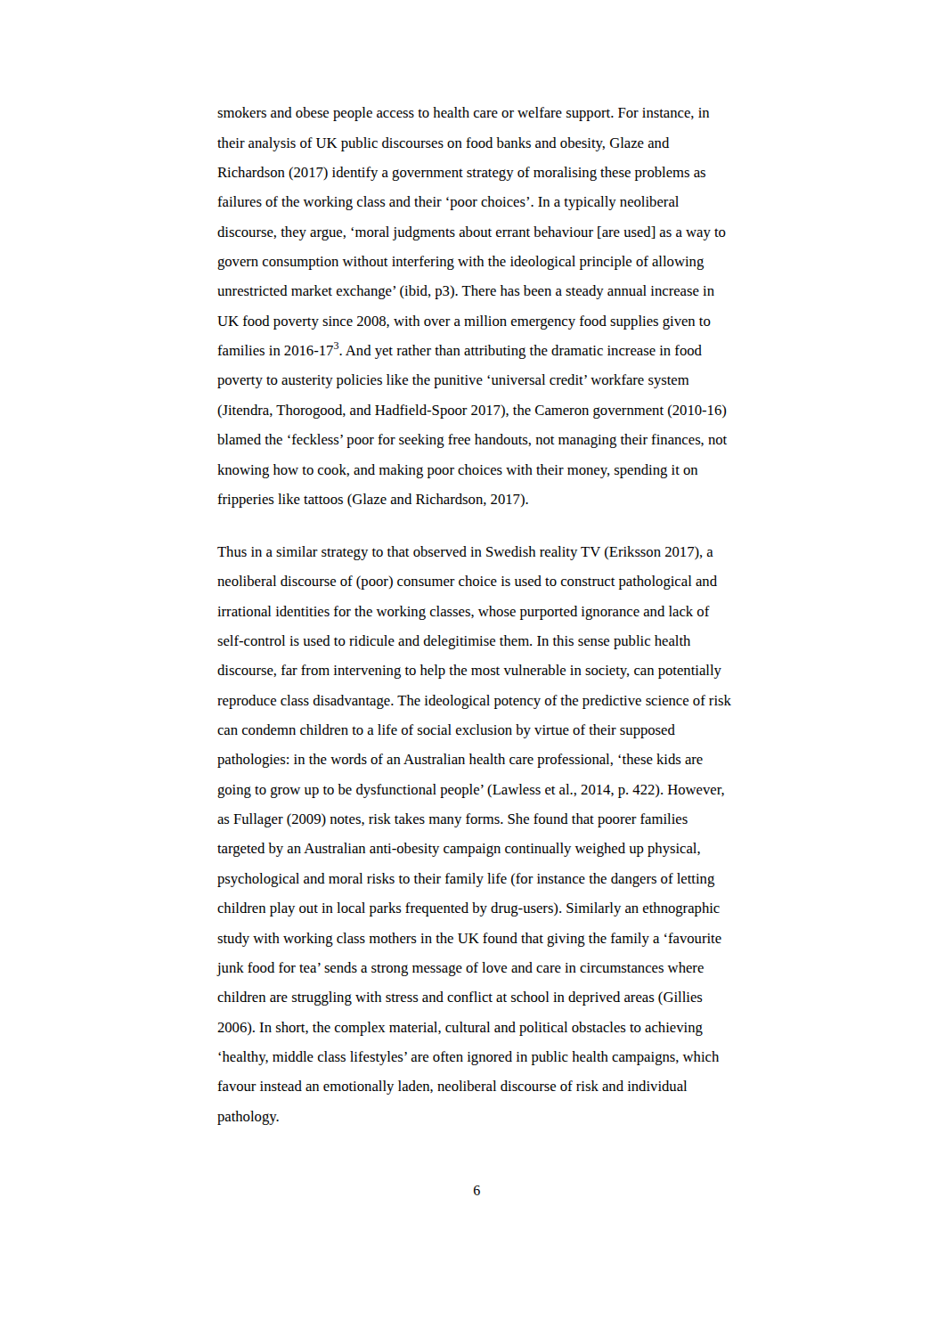smokers and obese people access to health care or welfare support. For instance, in their analysis of UK public discourses on food banks and obesity, Glaze and Richardson (2017) identify a government strategy of moralising these problems as failures of the working class and their ‘poor choices’. In a typically neoliberal discourse, they argue, ‘moral judgments about errant behaviour [are used] as a way to govern consumption without interfering with the ideological principle of allowing unrestricted market exchange’ (ibid, p3). There has been a steady annual increase in UK food poverty since 2008, with over a million emergency food supplies given to families in 2016-173. And yet rather than attributing the dramatic increase in food poverty to austerity policies like the punitive ‘universal credit’ workfare system (Jitendra, Thorogood, and Hadfield-Spoor 2017), the Cameron government (2010-16) blamed the ‘feckless’ poor for seeking free handouts, not managing their finances, not knowing how to cook, and making poor choices with their money, spending it on fripperies like tattoos (Glaze and Richardson, 2017).
Thus in a similar strategy to that observed in Swedish reality TV (Eriksson 2017), a neoliberal discourse of (poor) consumer choice is used to construct pathological and irrational identities for the working classes, whose purported ignorance and lack of self-control is used to ridicule and delegitimise them. In this sense public health discourse, far from intervening to help the most vulnerable in society, can potentially reproduce class disadvantage. The ideological potency of the predictive science of risk can condemn children to a life of social exclusion by virtue of their supposed pathologies: in the words of an Australian health care professional, ‘these kids are going to grow up to be dysfunctional people’ (Lawless et al., 2014, p. 422). However, as Fullager (2009) notes, risk takes many forms. She found that poorer families targeted by an Australian anti-obesity campaign continually weighed up physical, psychological and moral risks to their family life (for instance the dangers of letting children play out in local parks frequented by drug-users). Similarly an ethnographic study with working class mothers in the UK found that giving the family a ‘favourite junk food for tea’ sends a strong message of love and care in circumstances where children are struggling with stress and conflict at school in deprived areas (Gillies 2006). In short, the complex material, cultural and political obstacles to achieving ‘healthy, middle class lifestyles’ are often ignored in public health campaigns, which favour instead an emotionally laden, neoliberal discourse of risk and individual pathology.
6